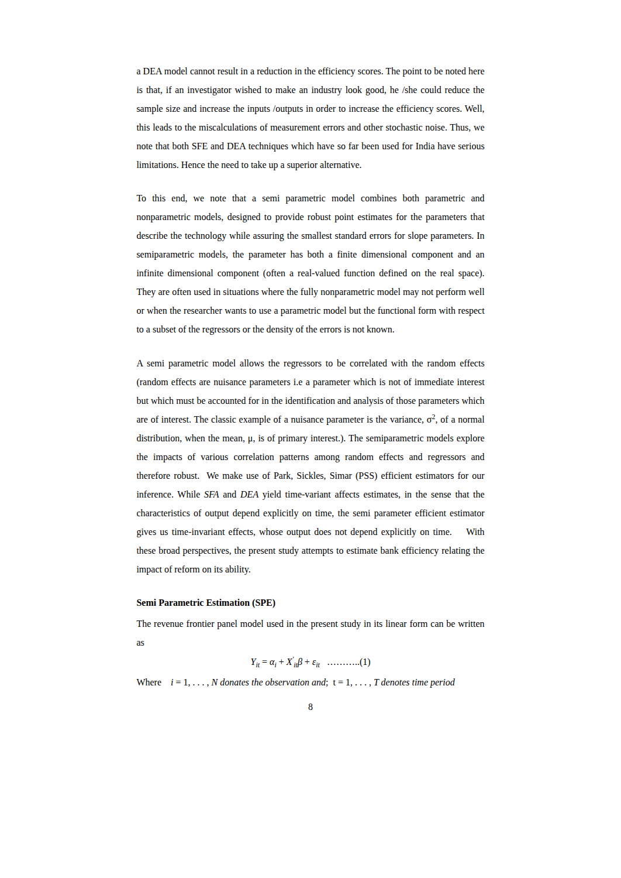a DEA model cannot result in a reduction in the efficiency scores. The point to be noted here is that, if an investigator wished to make an industry look good, he /she could reduce the sample size and increase the inputs /outputs in order to increase the efficiency scores. Well, this leads to the miscalculations of measurement errors and other stochastic noise. Thus, we note that both SFE and DEA techniques which have so far been used for India have serious limitations. Hence the need to take up a superior alternative.
To this end, we note that a semi parametric model combines both parametric and nonparametric models, designed to provide robust point estimates for the parameters that describe the technology while assuring the smallest standard errors for slope parameters. In semiparametric models, the parameter has both a finite dimensional component and an infinite dimensional component (often a real-valued function defined on the real space). They are often used in situations where the fully nonparametric model may not perform well or when the researcher wants to use a parametric model but the functional form with respect to a subset of the regressors or the density of the errors is not known.
A semi parametric model allows the regressors to be correlated with the random effects (random effects are nuisance parameters i.e a parameter which is not of immediate interest but which must be accounted for in the identification and analysis of those parameters which are of interest. The classic example of a nuisance parameter is the variance, σ2, of a normal distribution, when the mean, μ, is of primary interest.). The semiparametric models explore the impacts of various correlation patterns among random effects and regressors and therefore robust. We make use of Park, Sickles, Simar (PSS) efficient estimators for our inference. While SFA and DEA yield time-variant affects estimates, in the sense that the characteristics of output depend explicitly on time, the semi parameter efficient estimator gives us time-invariant effects, whose output does not depend explicitly on time. With these broad perspectives, the present study attempts to estimate bank efficiency relating the impact of reform on its ability.
Semi Parametric Estimation (SPE)
The revenue frontier panel model used in the present study in its linear form can be written as
Yit = αi + X'it β + εit ………..(1)
Where i = 1, . . . , N donates the observation and; t = 1, . . . , T denotes time period
8